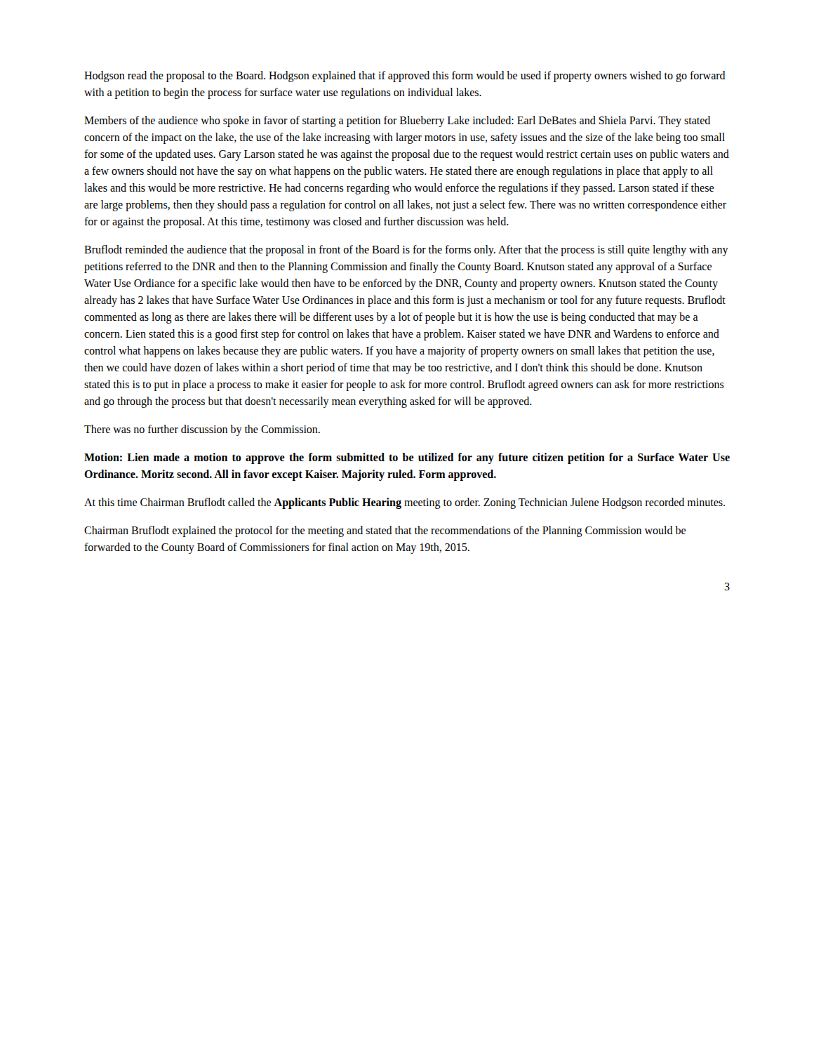Hodgson read the proposal to the Board. Hodgson explained that if approved this form would be used if property owners wished to go forward with a petition to begin the process for surface water use regulations on individual lakes.
Members of the audience who spoke in favor of starting a petition for Blueberry Lake included: Earl DeBates and Shiela Parvi. They stated concern of the impact on the lake, the use of the lake increasing with larger motors in use, safety issues and the size of the lake being too small for some of the updated uses. Gary Larson stated he was against the proposal due to the request would restrict certain uses on public waters and a few owners should not have the say on what happens on the public waters. He stated there are enough regulations in place that apply to all lakes and this would be more restrictive. He had concerns regarding who would enforce the regulations if they passed. Larson stated if these are large problems, then they should pass a regulation for control on all lakes, not just a select few. There was no written correspondence either for or against the proposal. At this time, testimony was closed and further discussion was held.
Bruflodt reminded the audience that the proposal in front of the Board is for the forms only. After that the process is still quite lengthy with any petitions referred to the DNR and then to the Planning Commission and finally the County Board. Knutson stated any approval of a Surface Water Use Ordiance for a specific lake would then have to be enforced by the DNR, County and property owners. Knutson stated the County already has 2 lakes that have Surface Water Use Ordinances in place and this form is just a mechanism or tool for any future requests. Bruflodt commented as long as there are lakes there will be different uses by a lot of people but it is how the use is being conducted that may be a concern. Lien stated this is a good first step for control on lakes that have a problem. Kaiser stated we have DNR and Wardens to enforce and control what happens on lakes because they are public waters. If you have a majority of property owners on small lakes that petition the use, then we could have dozen of lakes within a short period of time that may be too restrictive, and I don't think this should be done. Knutson stated this is to put in place a process to make it easier for people to ask for more control. Bruflodt agreed owners can ask for more restrictions and go through the process but that doesn't necessarily mean everything asked for will be approved.
There was no further discussion by the Commission.
Motion: Lien made a motion to approve the form submitted to be utilized for any future citizen petition for a Surface Water Use Ordinance. Moritz second. All in favor except Kaiser. Majority ruled. Form approved.
At this time Chairman Bruflodt called the Applicants Public Hearing meeting to order. Zoning Technician Julene Hodgson recorded minutes.
Chairman Bruflodt explained the protocol for the meeting and stated that the recommendations of the Planning Commission would be forwarded to the County Board of Commissioners for final action on May 19th, 2015.
3